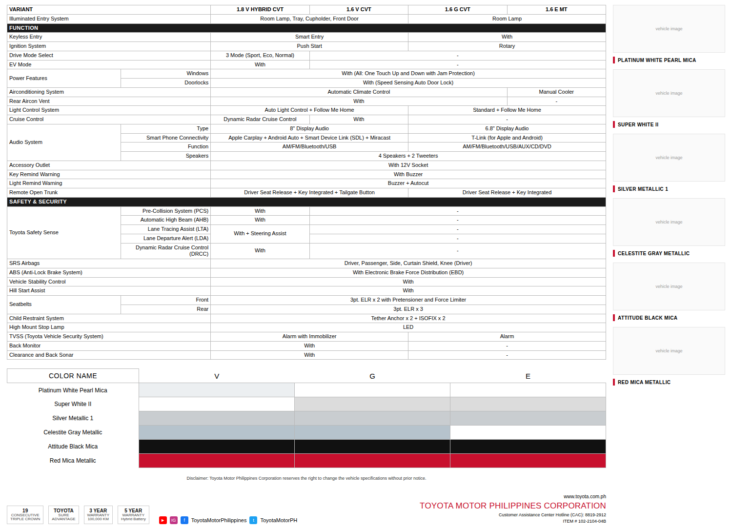| VARIANT | 1.8 V HYBRID CVT | 1.6 V CVT | 1.6 G CVT | 1.6 E MT |
| Illuminated Entry System | Room Lamp, Tray, Cupholder, Front Door | Room Lamp |
| FUNCTION |
| Keyless Entry | Smart Entry | With |
| Ignition System | Push Start | Rotary |
| Drive Mode Select | 3 Mode (Sport, Eco, Normal) | - |
| EV Mode | With | - |
| Power Features | Windows | With (All: One Touch Up and Down with Jam Protection) |
| Doorlocks | With (Speed Sensing Auto Door Lock) |
| Airconditioning System | Automatic Climate Control | Manual Cooler |
| Rear Aircon Vent | With | - |
| Light Control System | Auto Light Control + Follow Me Home | Standard + Follow Me Home |
| Cruise Control | Dynamic Radar Cruise Control | With | - |
| Audio System | Type | 8" Display Audio | 6.8" Display Audio |
| Smart Phone Connectivity | Apple Carplay + Android Auto + Smart Device Link (SDL) + Miracast | T-Link (for Apple and Android) |
| Function | AM/FM/Bluetooth/USB | AM/FM/Bluetooth/USB/AUX/CD/DVD |
| Speakers | 4 Speakers + 2 Tweeters |
| Accessory Outlet | With 12V Socket |
| Key Remind Warning | With Buzzer |
| Light Remind Warning | Buzzer + Autocut |
| Remote Open Trunk | Driver Seat Release + Key Integrated + Tailgate Button | Driver Seat Release + Key Integrated |
| SAFETY & SECURITY |
| Toyota Safety Sense | Pre-Collision System (PCS) | With | - |
| Automatic High Beam (AHB) | With | - |
| Lane Tracing Assist (LTA) | With + Steering Assist | - |
| Lane Departure Alert (LDA) | - |
| Dynamic Radar Cruise Control (DRCC) | With | - |
| SRS Airbags | Driver, Passenger, Side, Curtain Shield, Knee (Driver) |
| ABS (Anti-Lock Brake System) | With Electronic Brake Force Distribution (EBD) |
| Vehicle Stability Control | With |
| Hill Start Assist | With |
| Seatbelts | Front | 3pt. ELR x 2 with Pretensioner and Force Limiter |
| Rear | 3pt. ELR x 3 |
| Child Restraint System | Tether Anchor x 2 + ISOFIX x 2 |
| High Mount Stop Lamp | LED |
| TVSS (Toyota Vehicle Security System) | Alarm with Immobilizer | Alarm |
| Back Monitor | With | - |
| Clearance and Back Sonar | With | - |
| COLOR NAME | V | G | E |
| --- | --- | --- | --- |
| Platinum White Pearl Mica | | | |
| Super White II | | | |
| Silver Metallic 1 | | | |
| Celestite Gray Metallic | | | |
| Attitude Black Mica | | | |
| Red Mica Metallic | | | |
Disclaimer: Toyota Motor Philippines Corporation reserves the right to change the vehicle specifications without prior notice.
19 CONSECUTIVE
TRIPLE CROWN
TOYOTASURE
ADVANTAGE
3 YEARWARRANTY
100,000 KM
5 YEARWARRANTY
Hybrid Battery
► IG f ToyotaMotorPhilippines t ToyotaMotorPH
www.toyota.com.ph
TOYOTA MOTOR PHILIPPINES CORPORATION
Customer Assistance Center Hotline (CAC): 8819-2912
ITEM # 102-2104-04B
vehicle image
PLATINUM WHITE PEARL MICA
vehicle image
SUPER WHITE II
vehicle image
SILVER METALLIC 1
vehicle image
CELESTITE GRAY METALLIC
vehicle image
ATTITUDE BLACK MICA
vehicle image
RED MICA METALLIC